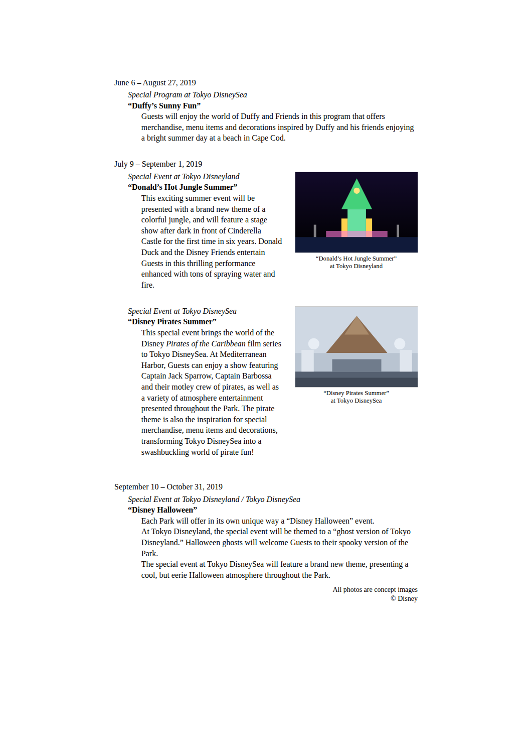June 6 – August 27, 2019
Special Program at Tokyo DisneySea
“Duffy’s Sunny Fun”
Guests will enjoy the world of Duffy and Friends in this program that offers merchandise, menu items and decorations inspired by Duffy and his friends enjoying a bright summer day at a beach in Cape Cod.
July 9 – September 1, 2019
“Donald’s Hot Jungle Summer”
at Tokyo Disneyland
Special Event at Tokyo Disneyland
“Donald’s Hot Jungle Summer”
This exciting summer event will be presented with a brand new theme of a colorful jungle, and will feature a stage show after dark in front of Cinderella Castle for the first time in six years. Donald Duck and the Disney Friends entertain Guests in this thrilling performance enhanced with tons of spraying water and fire.
“Disney Pirates Summer”
at Tokyo DisneySea
Special Event at Tokyo DisneySea
“Disney Pirates Summer”
This special event brings the world of the Disney Pirates of the Caribbean film series to Tokyo DisneySea. At Mediterranean Harbor, Guests can enjoy a show featuring Captain Jack Sparrow, Captain Barbossa and their motley crew of pirates, as well as a variety of atmosphere entertainment presented throughout the Park. The pirate theme is also the inspiration for special merchandise, menu items and decorations, transforming Tokyo DisneySea into a swashbuckling world of pirate fun!
September 10 – October 31, 2019
Special Event at Tokyo Disneyland / Tokyo DisneySea
“Disney Halloween”
Each Park will offer in its own unique way a “Disney Halloween” event.
At Tokyo Disneyland, the special event will be themed to a “ghost version of Tokyo Disneyland.” Halloween ghosts will welcome Guests to their spooky version of the Park.
The special event at Tokyo DisneySea will feature a brand new theme, presenting a cool, but eerie Halloween atmosphere throughout the Park.
All photos are concept images
© Disney